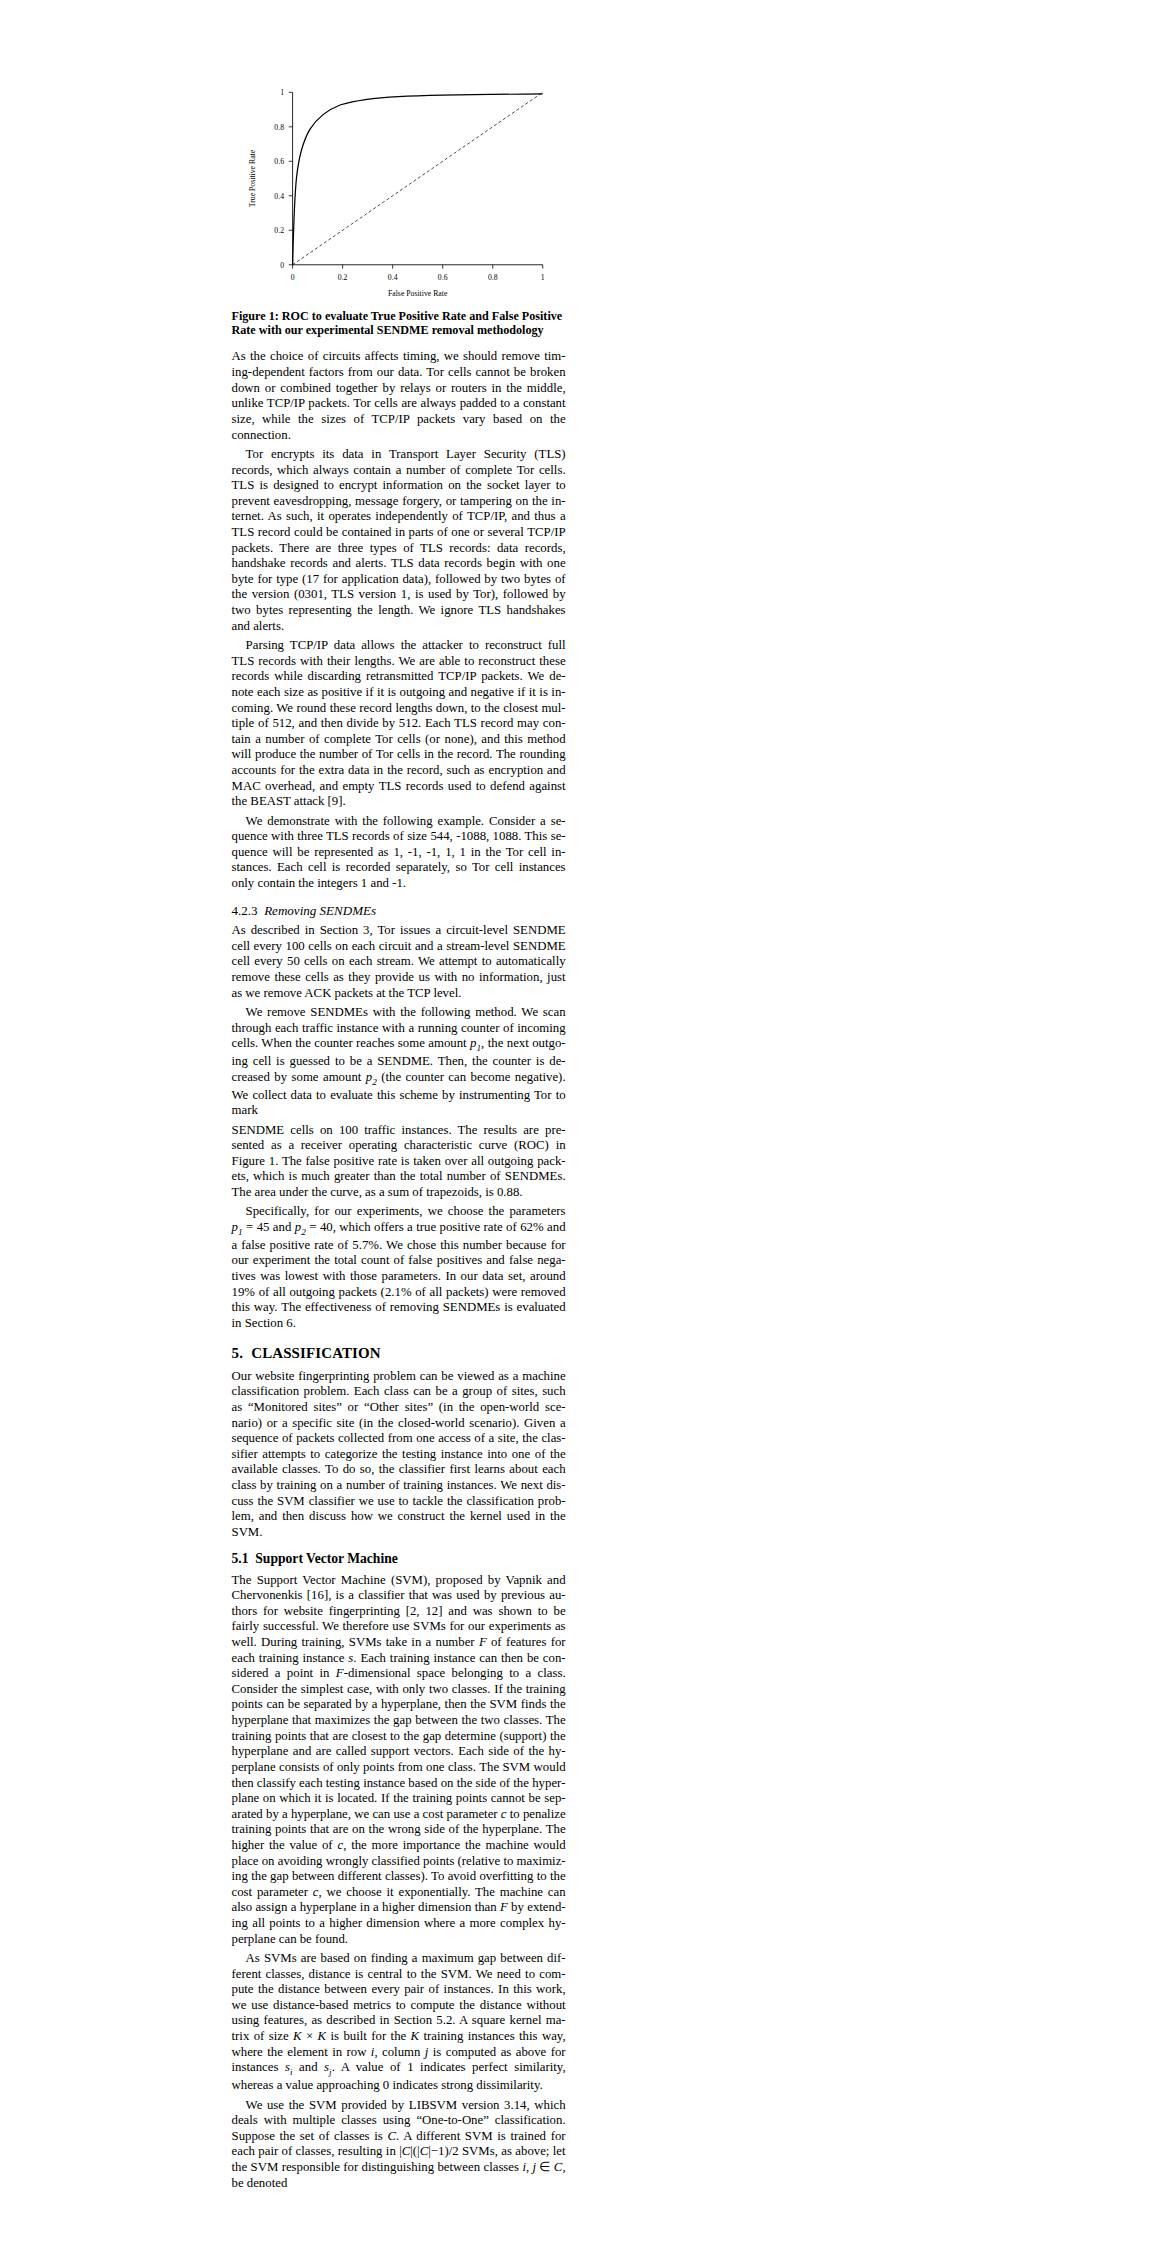0 0.2 0.4 0.6 0.8 1 0 0.2 0.4 0.6 0.8 1 False Positive Rate True Positive Rate
Figure 1: ROC to evaluate True Positive Rate and False Positive Rate with our experimental SENDME removal methodology
As the choice of circuits affects timing, we should remove timing-dependent factors from our data. Tor cells cannot be broken down or combined together by relays or routers in the middle, unlike TCP/IP packets. Tor cells are always padded to a constant size, while the sizes of TCP/IP packets vary based on the connection.
Tor encrypts its data in Transport Layer Security (TLS) records, which always contain a number of complete Tor cells. TLS is designed to encrypt information on the socket layer to prevent eavesdropping, message forgery, or tampering on the internet. As such, it operates independently of TCP/IP, and thus a TLS record could be contained in parts of one or several TCP/IP packets. There are three types of TLS records: data records, handshake records and alerts. TLS data records begin with one byte for type (17 for application data), followed by two bytes of the version (0301, TLS version 1, is used by Tor), followed by two bytes representing the length. We ignore TLS handshakes and alerts.
Parsing TCP/IP data allows the attacker to reconstruct full TLS records with their lengths. We are able to reconstruct these records while discarding retransmitted TCP/IP packets. We denote each size as positive if it is outgoing and negative if it is incoming. We round these record lengths down, to the closest multiple of 512, and then divide by 512. Each TLS record may contain a number of complete Tor cells (or none), and this method will produce the number of Tor cells in the record. The rounding accounts for the extra data in the record, such as encryption and MAC overhead, and empty TLS records used to defend against the BEAST attack [9].
We demonstrate with the following example. Consider a sequence with three TLS records of size 544, -1088, 1088. This sequence will be represented as 1, -1, -1, 1, 1 in the Tor cell instances. Each cell is recorded separately, so Tor cell instances only contain the integers 1 and -1.
4.2.3 Removing SENDMEs
As described in Section 3, Tor issues a circuit-level SENDME cell every 100 cells on each circuit and a stream-level SENDME cell every 50 cells on each stream. We attempt to automatically remove these cells as they provide us with no information, just as we remove ACK packets at the TCP level.
We remove SENDMEs with the following method. We scan through each traffic instance with a running counter of incoming cells. When the counter reaches some amount p1, the next outgoing cell is guessed to be a SENDME. Then, the counter is decreased by some amount p2 (the counter can become negative). We collect data to evaluate this scheme by instrumenting Tor to mark
SENDME cells on 100 traffic instances. The results are presented as a receiver operating characteristic curve (ROC) in Figure 1. The false positive rate is taken over all outgoing packets, which is much greater than the total number of SENDMEs. The area under the curve, as a sum of trapezoids, is 0.88.
Specifically, for our experiments, we choose the parameters p1 = 45 and p2 = 40, which offers a true positive rate of 62% and a false positive rate of 5.7%. We chose this number because for our experiment the total count of false positives and false negatives was lowest with those parameters. In our data set, around 19% of all outgoing packets (2.1% of all packets) were removed this way. The effectiveness of removing SENDMEs is evaluated in Section 6.
5. CLASSIFICATION
Our website fingerprinting problem can be viewed as a machine classification problem. Each class can be a group of sites, such as “Monitored sites” or “Other sites” (in the open-world scenario) or a specific site (in the closed-world scenario). Given a sequence of packets collected from one access of a site, the classifier attempts to categorize the testing instance into one of the available classes. To do so, the classifier first learns about each class by training on a number of training instances. We next discuss the SVM classifier we use to tackle the classification problem, and then discuss how we construct the kernel used in the SVM.
5.1 Support Vector Machine
The Support Vector Machine (SVM), proposed by Vapnik and Chervonenkis [16], is a classifier that was used by previous authors for website fingerprinting [2, 12] and was shown to be fairly successful. We therefore use SVMs for our experiments as well. During training, SVMs take in a number F of features for each training instance s. Each training instance can then be considered a point in F-dimensional space belonging to a class. Consider the simplest case, with only two classes. If the training points can be separated by a hyperplane, then the SVM finds the hyperplane that maximizes the gap between the two classes. The training points that are closest to the gap determine (support) the hyperplane and are called support vectors. Each side of the hyperplane consists of only points from one class. The SVM would then classify each testing instance based on the side of the hyperplane on which it is located. If the training points cannot be separated by a hyperplane, we can use a cost parameter c to penalize training points that are on the wrong side of the hyperplane. The higher the value of c, the more importance the machine would place on avoiding wrongly classified points (relative to maximizing the gap between different classes). To avoid overfitting to the cost parameter c, we choose it exponentially. The machine can also assign a hyperplane in a higher dimension than F by extending all points to a higher dimension where a more complex hyperplane can be found.
As SVMs are based on finding a maximum gap between different classes, distance is central to the SVM. We need to compute the distance between every pair of instances. In this work, we use distance-based metrics to compute the distance without using features, as described in Section 5.2. A square kernel matrix of size K × K is built for the K training instances this way, where the element in row i, column j is computed as above for instances si and sj. A value of 1 indicates perfect similarity, whereas a value approaching 0 indicates strong dissimilarity.
We use the SVM provided by LIBSVM version 3.14, which deals with multiple classes using “One-to-One” classification. Suppose the set of classes is C. A different SVM is trained for each pair of classes, resulting in |C|(|C|−1)/2 SVMs, as above; let the SVM responsible for distinguishing between classes i, j ∈ C, be denoted